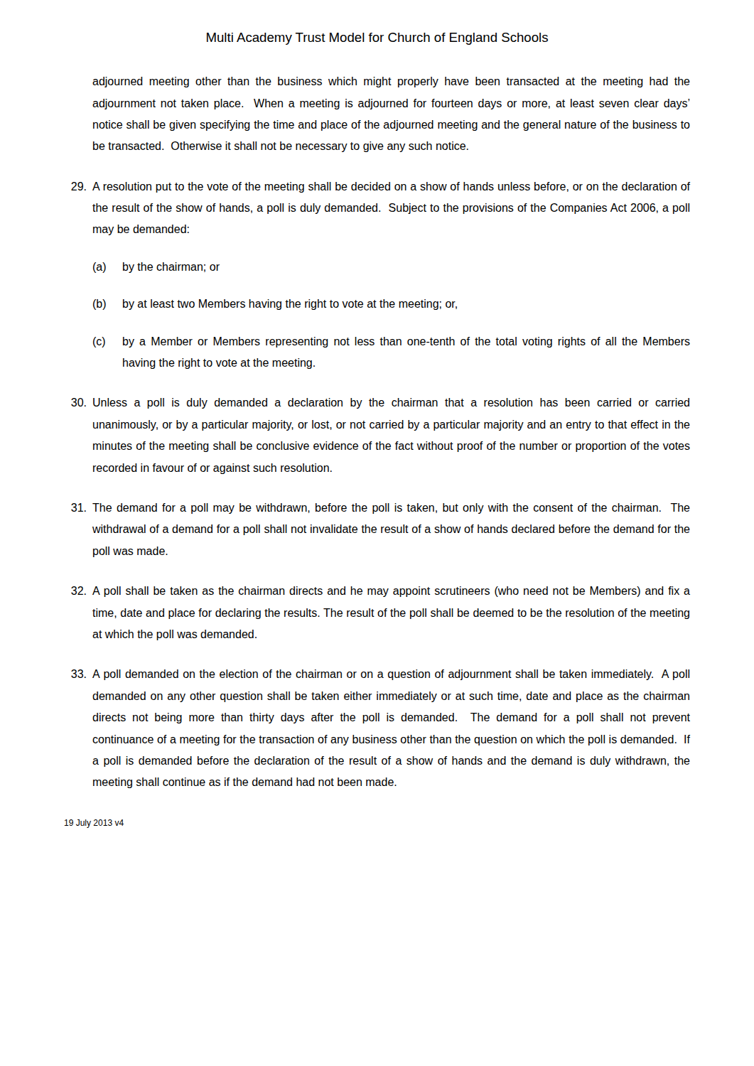Multi Academy Trust Model for Church of England Schools
adjourned meeting other than the business which might properly have been transacted at the meeting had the adjournment not taken place. When a meeting is adjourned for fourteen days or more, at least seven clear days’ notice shall be given specifying the time and place of the adjourned meeting and the general nature of the business to be transacted. Otherwise it shall not be necessary to give any such notice.
29. A resolution put to the vote of the meeting shall be decided on a show of hands unless before, or on the declaration of the result of the show of hands, a poll is duly demanded. Subject to the provisions of the Companies Act 2006, a poll may be demanded:
(a) by the chairman; or
(b) by at least two Members having the right to vote at the meeting; or,
(c) by a Member or Members representing not less than one-tenth of the total voting rights of all the Members having the right to vote at the meeting.
30. Unless a poll is duly demanded a declaration by the chairman that a resolution has been carried or carried unanimously, or by a particular majority, or lost, or not carried by a particular majority and an entry to that effect in the minutes of the meeting shall be conclusive evidence of the fact without proof of the number or proportion of the votes recorded in favour of or against such resolution.
31. The demand for a poll may be withdrawn, before the poll is taken, but only with the consent of the chairman. The withdrawal of a demand for a poll shall not invalidate the result of a show of hands declared before the demand for the poll was made.
32. A poll shall be taken as the chairman directs and he may appoint scrutineers (who need not be Members) and fix a time, date and place for declaring the results. The result of the poll shall be deemed to be the resolution of the meeting at which the poll was demanded.
33. A poll demanded on the election of the chairman or on a question of adjournment shall be taken immediately. A poll demanded on any other question shall be taken either immediately or at such time, date and place as the chairman directs not being more than thirty days after the poll is demanded. The demand for a poll shall not prevent continuance of a meeting for the transaction of any business other than the question on which the poll is demanded. If a poll is demanded before the declaration of the result of a show of hands and the demand is duly withdrawn, the meeting shall continue as if the demand had not been made.
19 July 2013 v4